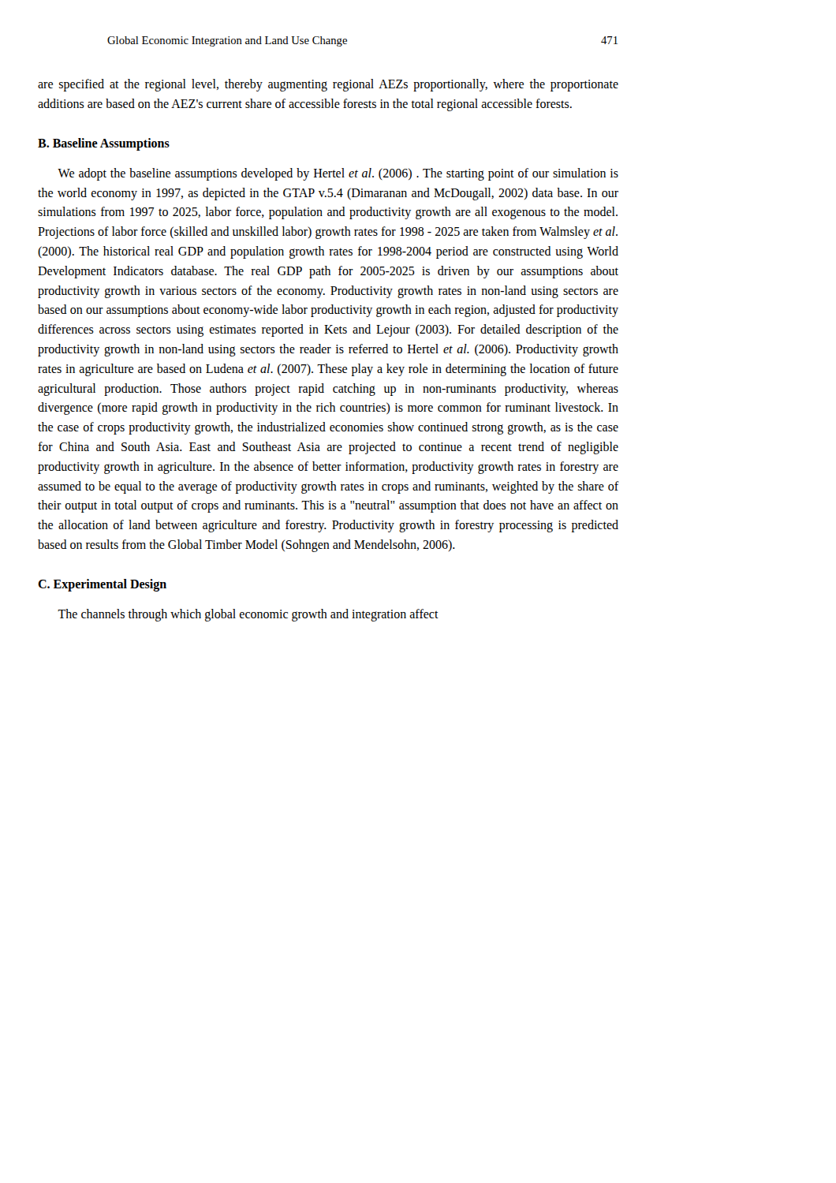Global Economic Integration and Land Use Change 471
are specified at the regional level, thereby augmenting regional AEZs proportionally, where the proportionate additions are based on the AEZ's current share of accessible forests in the total regional accessible forests.
B. Baseline Assumptions
We adopt the baseline assumptions developed by Hertel et al. (2006) . The starting point of our simulation is the world economy in 1997, as depicted in the GTAP v.5.4 (Dimaranan and McDougall, 2002) data base. In our simulations from 1997 to 2025, labor force, population and productivity growth are all exogenous to the model. Projections of labor force (skilled and unskilled labor) growth rates for 1998 - 2025 are taken from Walmsley et al. (2000). The historical real GDP and population growth rates for 1998-2004 period are constructed using World Development Indicators database. The real GDP path for 2005-2025 is driven by our assumptions about productivity growth in various sectors of the economy. Productivity growth rates in non-land using sectors are based on our assumptions about economy-wide labor productivity growth in each region, adjusted for productivity differences across sectors using estimates reported in Kets and Lejour (2003). For detailed description of the productivity growth in non-land using sectors the reader is referred to Hertel et al. (2006). Productivity growth rates in agriculture are based on Ludena et al. (2007). These play a key role in determining the location of future agricultural production. Those authors project rapid catching up in non-ruminants productivity, whereas divergence (more rapid growth in productivity in the rich countries) is more common for ruminant livestock. In the case of crops productivity growth, the industrialized economies show continued strong growth, as is the case for China and South Asia. East and Southeast Asia are projected to continue a recent trend of negligible productivity growth in agriculture. In the absence of better information, productivity growth rates in forestry are assumed to be equal to the average of productivity growth rates in crops and ruminants, weighted by the share of their output in total output of crops and ruminants. This is a "neutral" assumption that does not have an affect on the allocation of land between agriculture and forestry. Productivity growth in forestry processing is predicted based on results from the Global Timber Model (Sohngen and Mendelsohn, 2006).
C. Experimental Design
The channels through which global economic growth and integration affect